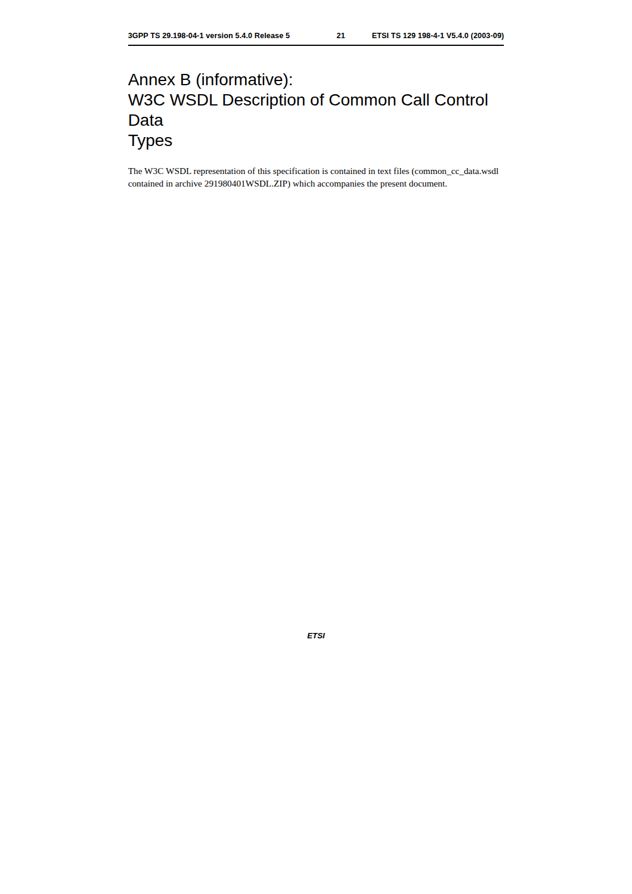3GPP TS 29.198-04-1 version 5.4.0 Release 5 21 ETSI TS 129 198-4-1 V5.4.0 (2003-09)
Annex B (informative):
W3C WSDL Description of Common Call Control Data
Types
The W3C WSDL representation of this specification is contained in text files (common_cc_data.wsdl contained in archive 291980401WSDL.ZIP) which accompanies the present document.
ETSI